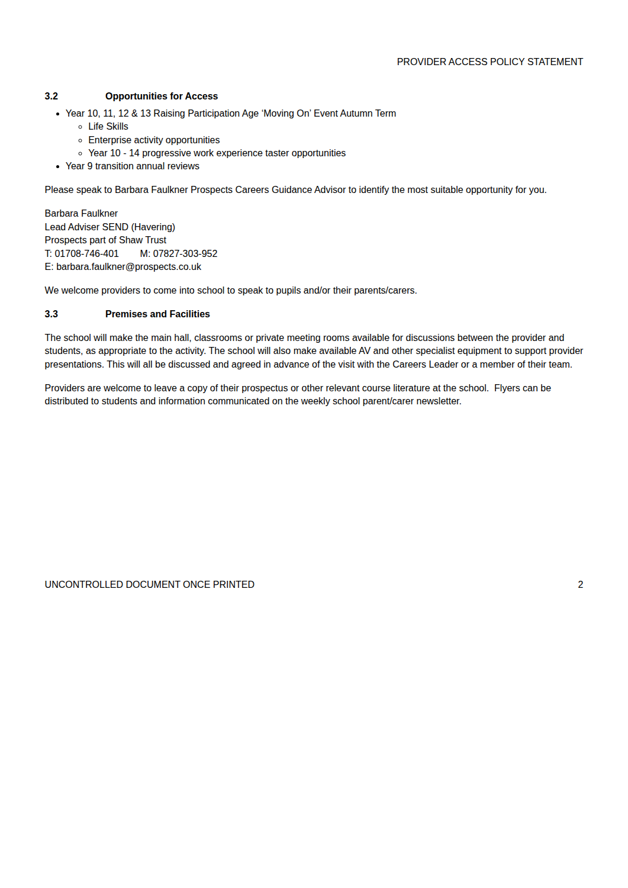PROVIDER ACCESS POLICY STATEMENT
3.2 Opportunities for Access
Year 10, 11, 12 & 13 Raising Participation Age ‘Moving On’ Event Autumn Term
Life Skills
Enterprise activity opportunities
Year 10 - 14 progressive work experience taster opportunities
Year 9 transition annual reviews
Please speak to Barbara Faulkner Prospects Careers Guidance Advisor to identify the most suitable opportunity for you.
Barbara Faulkner
Lead Adviser SEND (Havering)
Prospects part of Shaw Trust
T: 01708-746-401 M: 07827-303-952
E: barbara.faulkner@prospects.co.uk
We welcome providers to come into school to speak to pupils and/or their parents/carers.
3.3 Premises and Facilities
The school will make the main hall, classrooms or private meeting rooms available for discussions between the provider and students, as appropriate to the activity. The school will also make available AV and other specialist equipment to support provider presentations. This will all be discussed and agreed in advance of the visit with the Careers Leader or a member of their team.
Providers are welcome to leave a copy of their prospectus or other relevant course literature at the school. Flyers can be distributed to students and information communicated on the weekly school parent/carer newsletter.
UNCONTROLLED DOCUMENT ONCE PRINTED 2